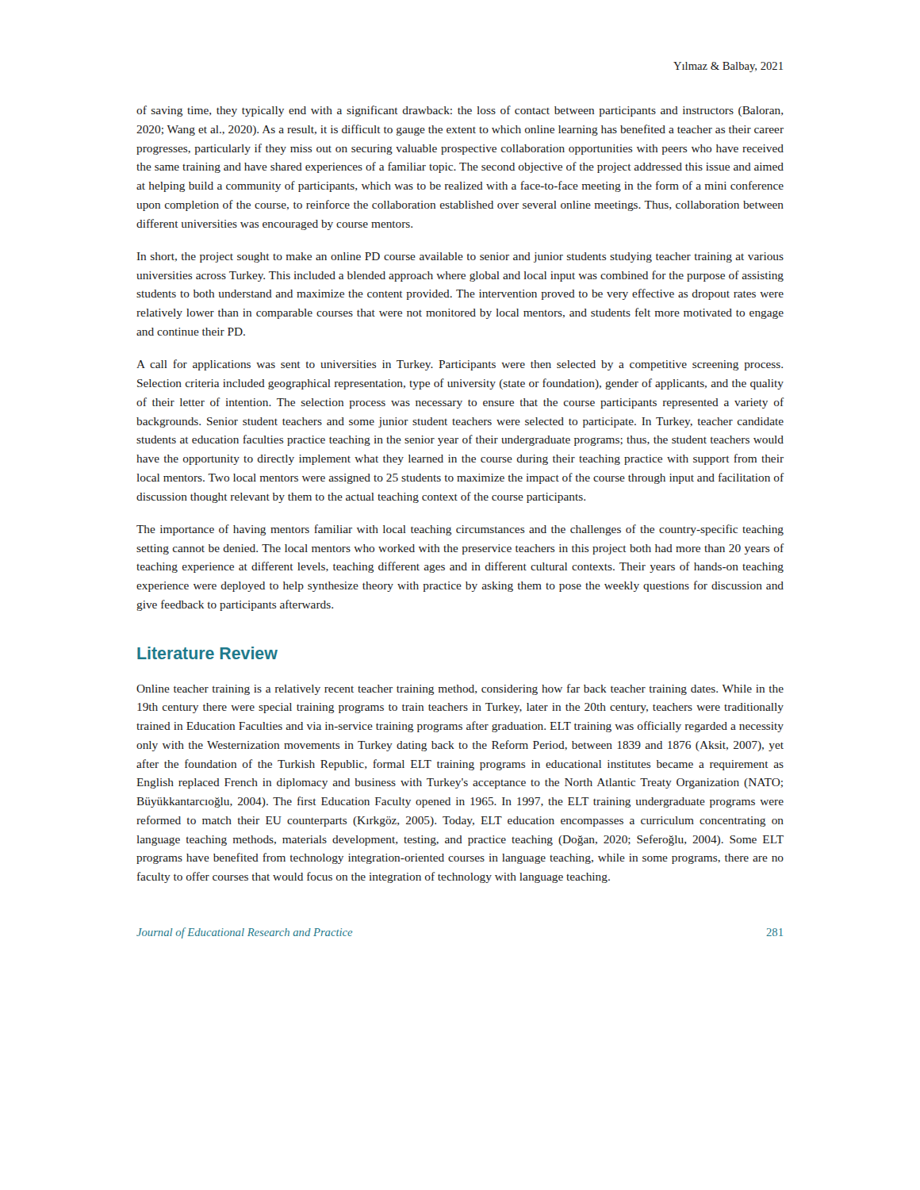Yılmaz & Balbay, 2021
of saving time, they typically end with a significant drawback: the loss of contact between participants and instructors (Baloran, 2020; Wang et al., 2020). As a result, it is difficult to gauge the extent to which online learning has benefited a teacher as their career progresses, particularly if they miss out on securing valuable prospective collaboration opportunities with peers who have received the same training and have shared experiences of a familiar topic. The second objective of the project addressed this issue and aimed at helping build a community of participants, which was to be realized with a face-to-face meeting in the form of a mini conference upon completion of the course, to reinforce the collaboration established over several online meetings. Thus, collaboration between different universities was encouraged by course mentors.
In short, the project sought to make an online PD course available to senior and junior students studying teacher training at various universities across Turkey. This included a blended approach where global and local input was combined for the purpose of assisting students to both understand and maximize the content provided. The intervention proved to be very effective as dropout rates were relatively lower than in comparable courses that were not monitored by local mentors, and students felt more motivated to engage and continue their PD.
A call for applications was sent to universities in Turkey. Participants were then selected by a competitive screening process. Selection criteria included geographical representation, type of university (state or foundation), gender of applicants, and the quality of their letter of intention. The selection process was necessary to ensure that the course participants represented a variety of backgrounds. Senior student teachers and some junior student teachers were selected to participate. In Turkey, teacher candidate students at education faculties practice teaching in the senior year of their undergraduate programs; thus, the student teachers would have the opportunity to directly implement what they learned in the course during their teaching practice with support from their local mentors. Two local mentors were assigned to 25 students to maximize the impact of the course through input and facilitation of discussion thought relevant by them to the actual teaching context of the course participants.
The importance of having mentors familiar with local teaching circumstances and the challenges of the country-specific teaching setting cannot be denied. The local mentors who worked with the preservice teachers in this project both had more than 20 years of teaching experience at different levels, teaching different ages and in different cultural contexts. Their years of hands-on teaching experience were deployed to help synthesize theory with practice by asking them to pose the weekly questions for discussion and give feedback to participants afterwards.
Literature Review
Online teacher training is a relatively recent teacher training method, considering how far back teacher training dates. While in the 19th century there were special training programs to train teachers in Turkey, later in the 20th century, teachers were traditionally trained in Education Faculties and via in-service training programs after graduation. ELT training was officially regarded a necessity only with the Westernization movements in Turkey dating back to the Reform Period, between 1839 and 1876 (Aksit, 2007), yet after the foundation of the Turkish Republic, formal ELT training programs in educational institutes became a requirement as English replaced French in diplomacy and business with Turkey's acceptance to the North Atlantic Treaty Organization (NATO; Büyükkantarcıoğlu, 2004). The first Education Faculty opened in 1965. In 1997, the ELT training undergraduate programs were reformed to match their EU counterparts (Kırkgöz, 2005). Today, ELT education encompasses a curriculum concentrating on language teaching methods, materials development, testing, and practice teaching (Doğan, 2020; Seferoğlu, 2004). Some ELT programs have benefited from technology integration-oriented courses in language teaching, while in some programs, there are no faculty to offer courses that would focus on the integration of technology with language teaching.
Journal of Educational Research and Practice 281